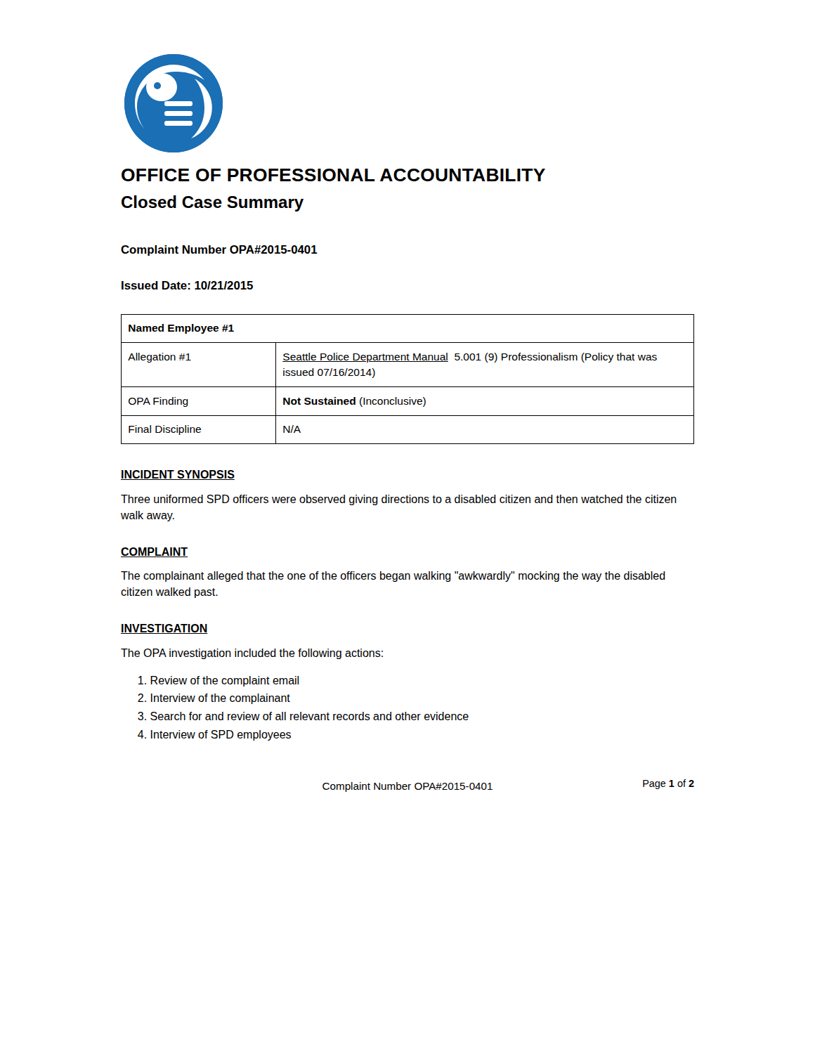OFFICE OF PROFESSIONAL ACCOUNTABILITY
Closed Case Summary
Complaint Number OPA#2015-0401
Issued Date: 10/21/2015
| Named Employee #1 |
| Allegation #1 | Seattle Police Department Manual 5.001 (9) Professionalism (Policy that was issued 07/16/2014) |
| OPA Finding | Not Sustained (Inconclusive) |
| Final Discipline | N/A |
INCIDENT SYNOPSIS
Three uniformed SPD officers were observed giving directions to a disabled citizen and then watched the citizen walk away.
COMPLAINT
The complainant alleged that the one of the officers began walking "awkwardly" mocking the way the disabled citizen walked past.
INVESTIGATION
The OPA investigation included the following actions:
Review of the complaint email
Interview of the complainant
Search for and review of all relevant records and other evidence
Interview of SPD employees
Page 1 of 2
Complaint Number OPA#2015-0401